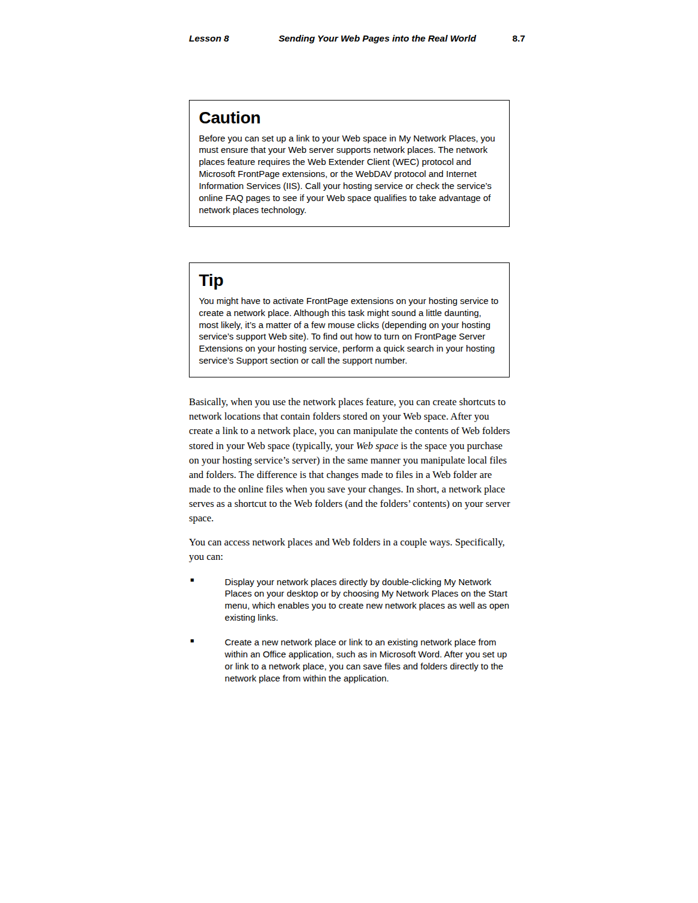Lesson 8 Sending Your Web Pages into the Real World 8.7
Caution
Before you can set up a link to your Web space in My Network Places, you must ensure that your Web server supports network places. The network places feature requires the Web Extender Client (WEC) protocol and Microsoft FrontPage extensions, or the WebDAV protocol and Internet Information Services (IIS). Call your hosting service or check the service’s online FAQ pages to see if your Web space qualifies to take advantage of network places technology.
Tip
You might have to activate FrontPage extensions on your hosting service to create a network place. Although this task might sound a little daunting, most likely, it’s a matter of a few mouse clicks (depending on your hosting service’s support Web site). To find out how to turn on FrontPage Server Extensions on your hosting service, perform a quick search in your hosting service’s Support section or call the support number.
Basically, when you use the network places feature, you can create shortcuts to network locations that contain folders stored on your Web space. After you create a link to a network place, you can manipulate the contents of Web folders stored in your Web space (typically, your Web space is the space you purchase on your hosting service’s server) in the same manner you manipulate local files and folders. The difference is that changes made to files in a Web folder are made to the online files when you save your changes. In short, a network place serves as a shortcut to the Web folders (and the folders’ contents) on your server space.
You can access network places and Web folders in a couple ways. Specifically, you can:
Display your network places directly by double-clicking My Network Places on your desktop or by choosing My Network Places on the Start menu, which enables you to create new network places as well as open existing links.
Create a new network place or link to an existing network place from within an Office application, such as in Microsoft Word. After you set up or link to a network place, you can save files and folders directly to the network place from within the application.